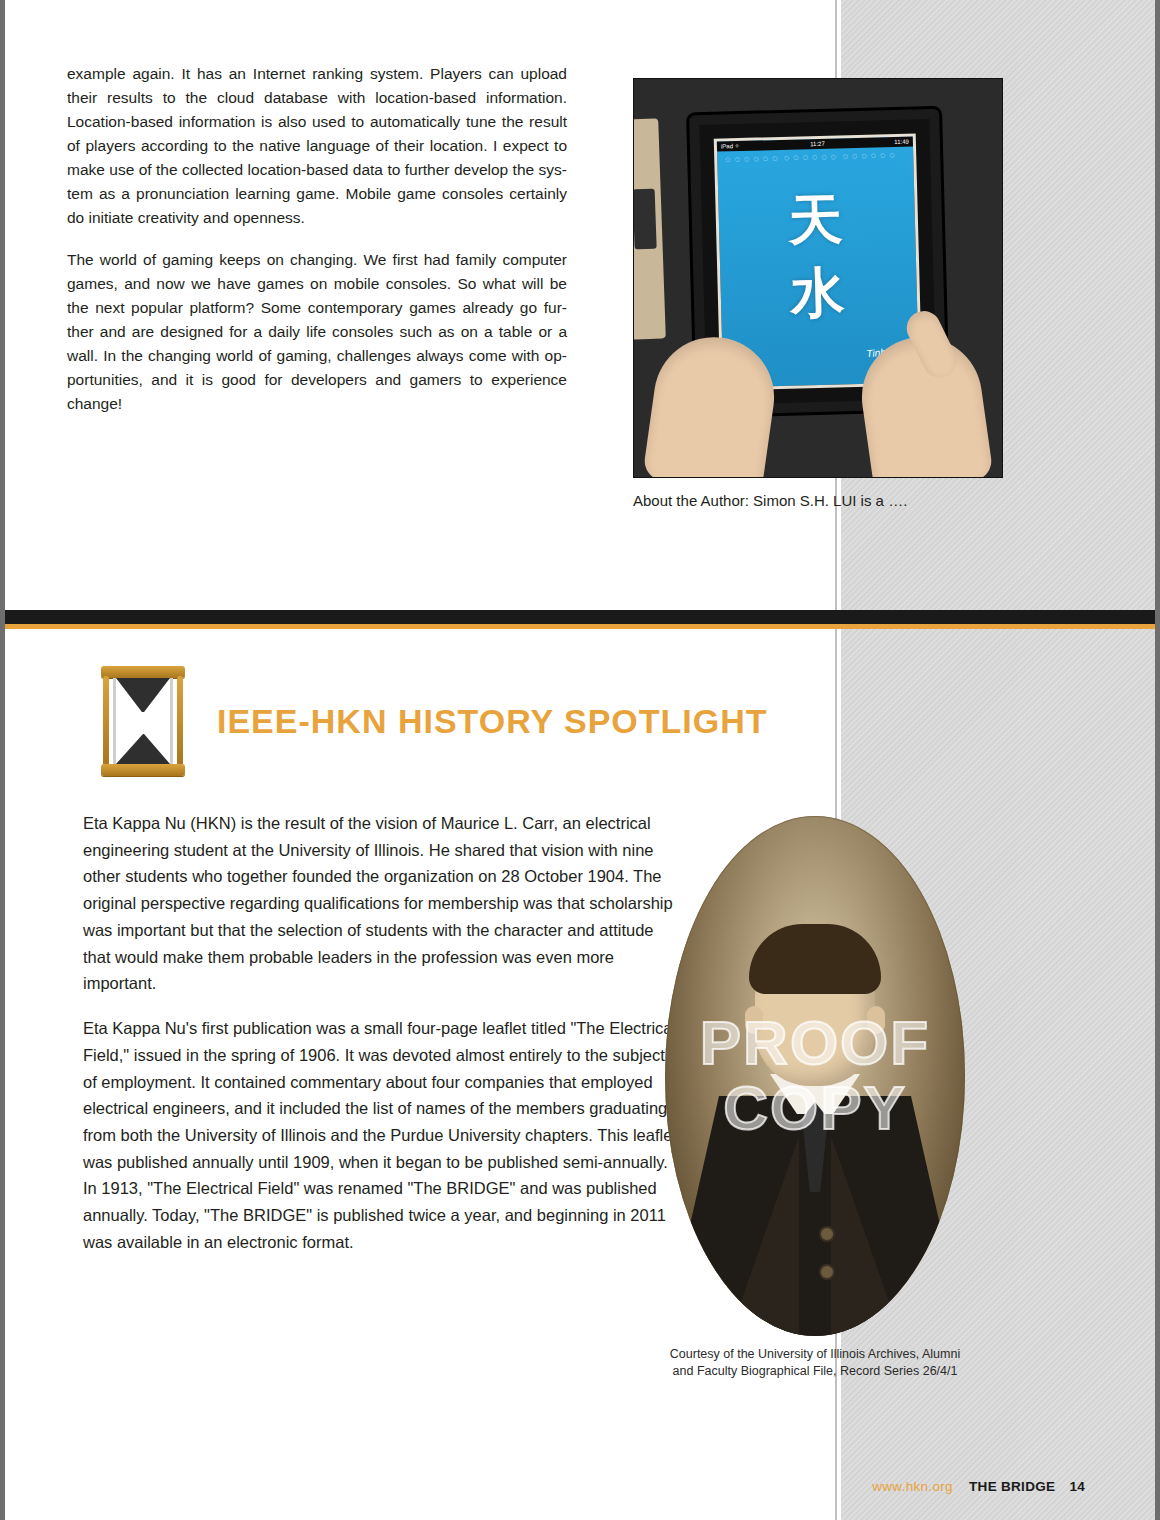example again. It has an Internet ranking system. Players can upload their results to the cloud database with location-based information. Location-based information is also used to automatically tune the result of players according to the native language of their location. I expect to make use of the collected location-based data to further develop the system as a pronunciation learning game. Mobile game consoles certainly do initiate creativity and openness.
The world of gaming keeps on changing. We first had family computer games, and now we have games on mobile consoles. So what will be the next popular platform? Some contemporary games already go further and are designed for a daily life consoles such as on a table or a wall. In the changing world of gaming, challenges always come with opportunities, and it is good for developers and gamers to experience change!
iPad ᯤ 11:2711:49
◌◌◌◌◌◌ ◌◌◌◌◌◌ ◌◌◌◌◌◌
天
水
Tinha war
About the Author: Simon S.H. LUI is a ….
IEEE-HKN History Spotlight
Eta Kappa Nu (HKN) is the result of the vision of Maurice L. Carr, an electrical engineering student at the University of Illinois. He shared that vision with nine other students who together founded the organization on 28 October 1904. The original perspective regarding qualifications for membership was that scholarship was important but that the selection of students with the character and attitude that would make them probable leaders in the profession was even more important.
Eta Kappa Nu's first publication was a small four-page leaflet titled "The Electrical Field," issued in the spring of 1906. It was devoted almost entirely to the subject of employment. It contained commentary about four companies that employed electrical engineers, and it included the list of names of the members graduating from both the University of Illinois and the Purdue University chapters. This leaflet was published annually until 1909, when it began to be published semi-annually. In 1913, "The Electrical Field" was renamed "The BRIDGE" and was published annually. Today, "The BRIDGE" is published twice a year, and beginning in 2011 was available in an electronic format.
PROOF COPY
Courtesy of the University of Illinois Archives, Alumni
and Faculty Biographical File, Record Series 26/4/1
www.hkn.org THE BRIDGE 14